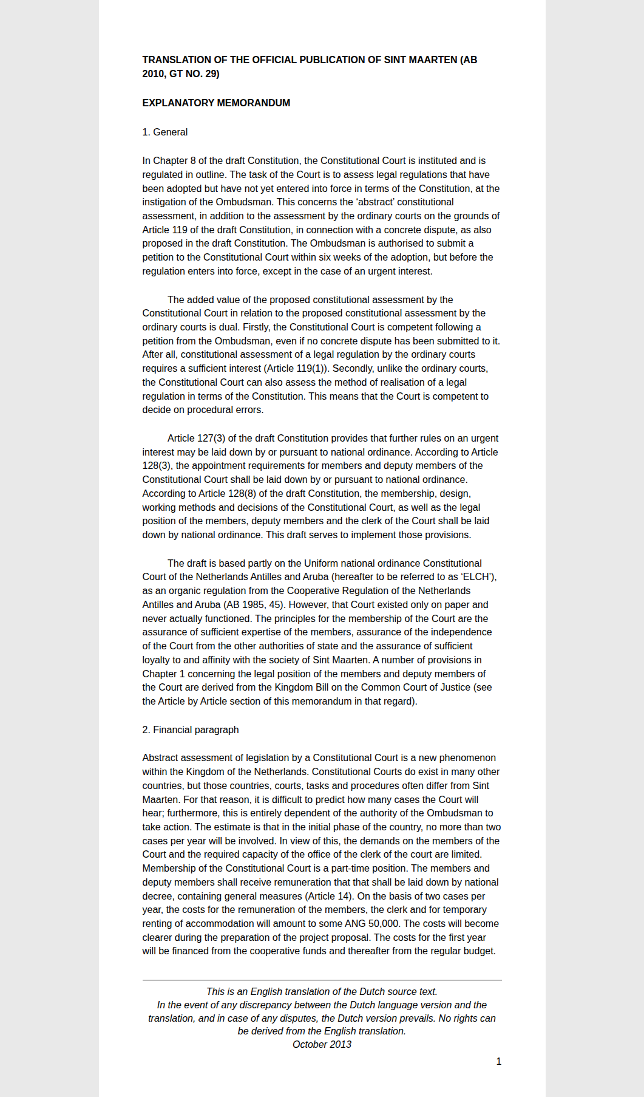Translation of the official publication of Sint Maarten (AB 2010, GT no. 29)
Explanatory memorandum
1. General
In Chapter 8 of the draft Constitution, the Constitutional Court is instituted and is regulated in outline. The task of the Court is to assess legal regulations that have been adopted but have not yet entered into force in terms of the Constitution, at the instigation of the Ombudsman. This concerns the ‘abstract’ constitutional assessment, in addition to the assessment by the ordinary courts on the grounds of Article 119 of the draft Constitution, in connection with a concrete dispute, as also proposed in the draft Constitution. The Ombudsman is authorised to submit a petition to the Constitutional Court within six weeks of the adoption, but before the regulation enters into force, except in the case of an urgent interest.
The added value of the proposed constitutional assessment by the Constitutional Court in relation to the proposed constitutional assessment by the ordinary courts is dual. Firstly, the Constitutional Court is competent following a petition from the Ombudsman, even if no concrete dispute has been submitted to it. After all, constitutional assessment of a legal regulation by the ordinary courts requires a sufficient interest (Article 119(1)). Secondly, unlike the ordinary courts, the Constitutional Court can also assess the method of realisation of a legal regulation in terms of the Constitution. This means that the Court is competent to decide on procedural errors.
Article 127(3) of the draft Constitution provides that further rules on an urgent interest may be laid down by or pursuant to national ordinance. According to Article 128(3), the appointment requirements for members and deputy members of the Constitutional Court shall be laid down by or pursuant to national ordinance. According to Article 128(8) of the draft Constitution, the membership, design, working methods and decisions of the Constitutional Court, as well as the legal position of the members, deputy members and the clerk of the Court shall be laid down by national ordinance. This draft serves to implement those provisions.
The draft is based partly on the Uniform national ordinance Constitutional Court of the Netherlands Antilles and Aruba (hereafter to be referred to as ‘ELCH’), as an organic regulation from the Cooperative Regulation of the Netherlands Antilles and Aruba (AB 1985, 45). However, that Court existed only on paper and never actually functioned. The principles for the membership of the Court are the assurance of sufficient expertise of the members, assurance of the independence of the Court from the other authorities of state and the assurance of sufficient loyalty to and affinity with the society of Sint Maarten. A number of provisions in Chapter 1 concerning the legal position of the members and deputy members of the Court are derived from the Kingdom Bill on the Common Court of Justice (see the Article by Article section of this memorandum in that regard).
2. Financial paragraph
Abstract assessment of legislation by a Constitutional Court is a new phenomenon within the Kingdom of the Netherlands. Constitutional Courts do exist in many other countries, but those countries, courts, tasks and procedures often differ from Sint Maarten. For that reason, it is difficult to predict how many cases the Court will hear; furthermore, this is entirely dependent of the authority of the Ombudsman to take action. The estimate is that in the initial phase of the country, no more than two cases per year will be involved. In view of this, the demands on the members of the Court and the required capacity of the office of the clerk of the court are limited. Membership of the Constitutional Court is a part-time position. The members and deputy members shall receive remuneration that that shall be laid down by national decree, containing general measures (Article 14). On the basis of two cases per year, the costs for the remuneration of the members, the clerk and for temporary renting of accommodation will amount to some ANG 50,000. The costs will become clearer during the preparation of the project proposal. The costs for the first year will be financed from the cooperative funds and thereafter from the regular budget.
This is an English translation of the Dutch source text.
In the event of any discrepancy between the Dutch language version and the translation, and in case of any disputes, the Dutch version prevails. No rights can be derived from the English translation.
October 2013
1